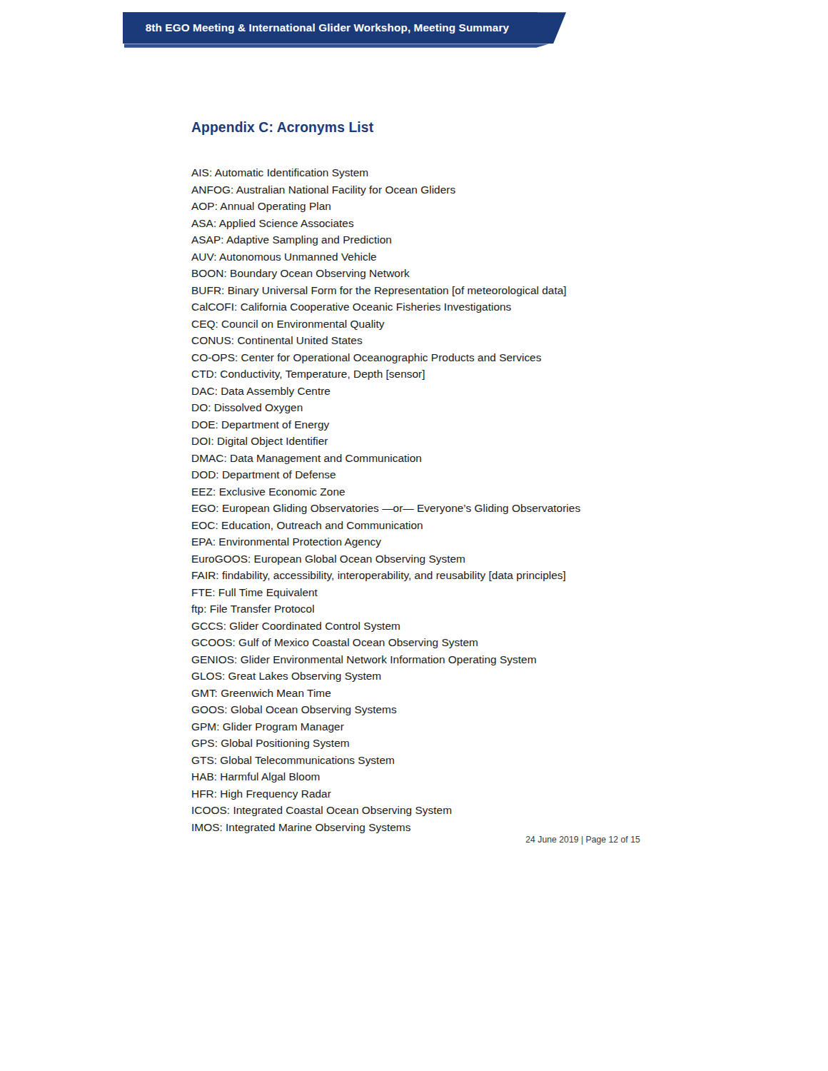8th EGO Meeting & International Glider Workshop, Meeting Summary
Appendix C: Acronyms List
AIS: Automatic Identification System
ANFOG: Australian National Facility for Ocean Gliders
AOP: Annual Operating Plan
ASA: Applied Science Associates
ASAP: Adaptive Sampling and Prediction
AUV: Autonomous Unmanned Vehicle
BOON: Boundary Ocean Observing Network
BUFR: Binary Universal Form for the Representation [of meteorological data]
CalCOFI: California Cooperative Oceanic Fisheries Investigations
CEQ: Council on Environmental Quality
CONUS: Continental United States
CO-OPS: Center for Operational Oceanographic Products and Services
CTD: Conductivity, Temperature, Depth [sensor]
DAC: Data Assembly Centre
DO: Dissolved Oxygen
DOE: Department of Energy
DOI: Digital Object Identifier
DMAC: Data Management and Communication
DOD: Department of Defense
EEZ: Exclusive Economic Zone
EGO: European Gliding Observatories —or— Everyone’s Gliding Observatories
EOC: Education, Outreach and Communication
EPA: Environmental Protection Agency
EuroGOOS: European Global Ocean Observing System
FAIR: findability, accessibility, interoperability, and reusability [data principles]
FTE: Full Time Equivalent
ftp: File Transfer Protocol
GCCS: Glider Coordinated Control System
GCOOS: Gulf of Mexico Coastal Ocean Observing System
GENIOS: Glider Environmental Network Information Operating System
GLOS: Great Lakes Observing System
GMT: Greenwich Mean Time
GOOS: Global Ocean Observing Systems
GPM: Glider Program Manager
GPS: Global Positioning System
GTS: Global Telecommunications System
HAB: Harmful Algal Bloom
HFR: High Frequency Radar
ICOOS: Integrated Coastal Ocean Observing System
IMOS: Integrated Marine Observing Systems
24 June 2019 | Page 12 of 15